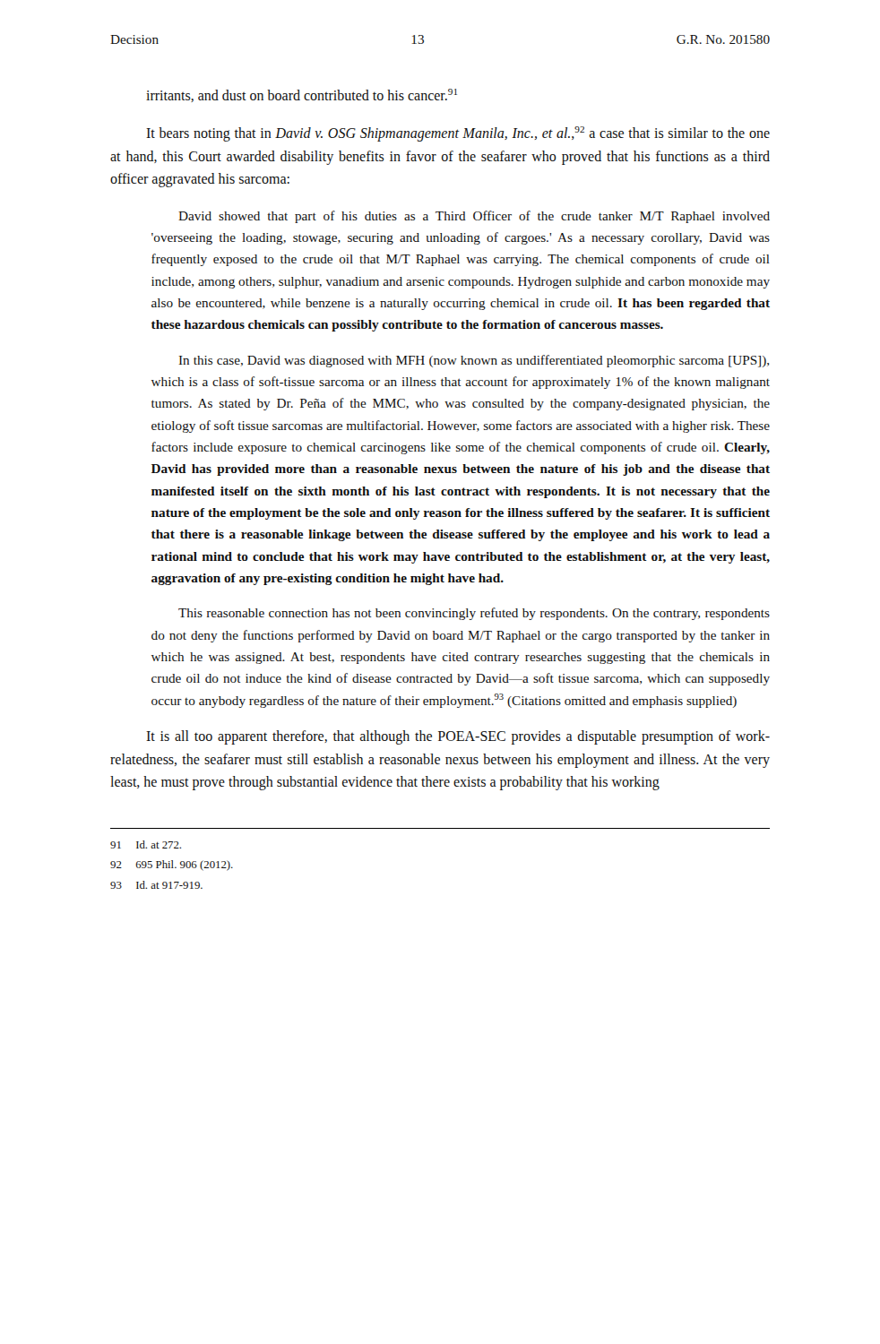Decision 13 G.R. No. 201580
irritants, and dust on board contributed to his cancer.91
It bears noting that in David v. OSG Shipmanagement Manila, Inc., et al.,92 a case that is similar to the one at hand, this Court awarded disability benefits in favor of the seafarer who proved that his functions as a third officer aggravated his sarcoma:
David showed that part of his duties as a Third Officer of the crude tanker M/T Raphael involved 'overseeing the loading, stowage, securing and unloading of cargoes.' As a necessary corollary, David was frequently exposed to the crude oil that M/T Raphael was carrying. The chemical components of crude oil include, among others, sulphur, vanadium and arsenic compounds. Hydrogen sulphide and carbon monoxide may also be encountered, while benzene is a naturally occurring chemical in crude oil. It has been regarded that these hazardous chemicals can possibly contribute to the formation of cancerous masses.
In this case, David was diagnosed with MFH (now known as undifferentiated pleomorphic sarcoma [UPS]), which is a class of soft-tissue sarcoma or an illness that account for approximately 1% of the known malignant tumors. As stated by Dr. Peña of the MMC, who was consulted by the company-designated physician, the etiology of soft tissue sarcomas are multifactorial. However, some factors are associated with a higher risk. These factors include exposure to chemical carcinogens like some of the chemical components of crude oil. Clearly, David has provided more than a reasonable nexus between the nature of his job and the disease that manifested itself on the sixth month of his last contract with respondents. It is not necessary that the nature of the employment be the sole and only reason for the illness suffered by the seafarer. It is sufficient that there is a reasonable linkage between the disease suffered by the employee and his work to lead a rational mind to conclude that his work may have contributed to the establishment or, at the very least, aggravation of any pre-existing condition he might have had.
This reasonable connection has not been convincingly refuted by respondents. On the contrary, respondents do not deny the functions performed by David on board M/T Raphael or the cargo transported by the tanker in which he was assigned. At best, respondents have cited contrary researches suggesting that the chemicals in crude oil do not induce the kind of disease contracted by David—a soft tissue sarcoma, which can supposedly occur to anybody regardless of the nature of their employment.93 (Citations omitted and emphasis supplied)
It is all too apparent therefore, that although the POEA-SEC provides a disputable presumption of work-relatedness, the seafarer must still establish a reasonable nexus between his employment and illness. At the very least, he must prove through substantial evidence that there exists a probability that his working
91 Id. at 272.
92695 Phil. 906 (2012).
93 Id. at 917-919.